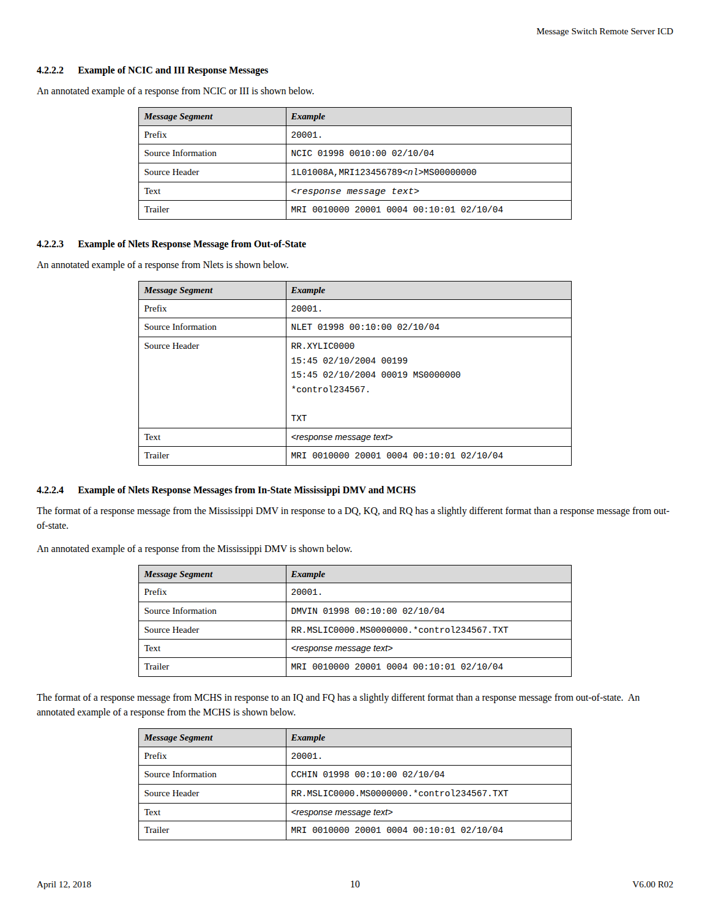Message Switch Remote Server ICD
4.2.2.2 Example of NCIC and III Response Messages
An annotated example of a response from NCIC or III is shown below.
| Message Segment | Example |
| --- | --- |
| Prefix | 20001. |
| Source Information | NCIC 01998 0010:00 02/10/04 |
| Source Header | 1L01008A,MRI123456789< nl >MS00000000 |
| Text | <response message text> |
| Trailer | MRI 0010000 20001 0004 00:10:01 02/10/04 |
4.2.2.3 Example of Nlets Response Message from Out-of-State
An annotated example of a response from Nlets is shown below.
| Message Segment | Example |
| --- | --- |
| Prefix | 20001. |
| Source Information | NLET 01998 00:10:00 02/10/04 |
| Source Header | RR.XYLIC0000 15:45 02/10/2004 00199 15:45 02/10/2004 00019 MS0000000 *control234567. TXT |
| Text | <response message text> |
| Trailer | MRI 0010000 20001 0004 00:10:01 02/10/04 |
4.2.2.4 Example of Nlets Response Messages from In-State Mississippi DMV and MCHS
The format of a response message from the Mississippi DMV in response to a DQ, KQ, and RQ has a slightly different format than a response message from out-of-state.
An annotated example of a response from the Mississippi DMV is shown below.
| Message Segment | Example |
| --- | --- |
| Prefix | 20001. |
| Source Information | DMVIN 01998 00:10:00 02/10/04 |
| Source Header | RR.MSLIC0000.MS0000000.*control234567.TXT |
| Text | <response message text> |
| Trailer | MRI 0010000 20001 0004 00:10:01 02/10/04 |
The format of a response message from MCHS in response to an IQ and FQ has a slightly different format than a response message from out-of-state. An annotated example of a response from the MCHS is shown below.
| Message Segment | Example |
| --- | --- |
| Prefix | 20001. |
| Source Information | CCHIN 01998 00:10:00 02/10/04 |
| Source Header | RR.MSLIC0000.MS0000000.*control234567.TXT |
| Text | <response message text> |
| Trailer | MRI 0010000 20001 0004 00:10:01 02/10/04 |
April 12, 2018
10
V6.00 R02